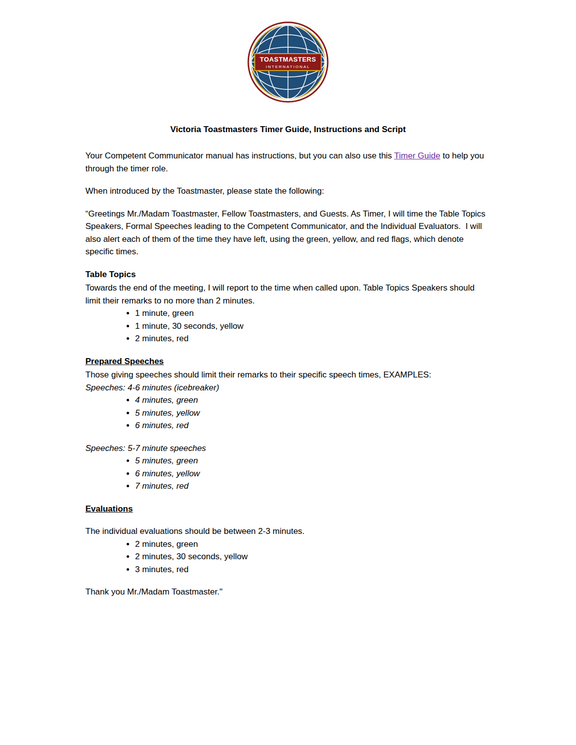TOASTMASTERS INTERNATIONAL
Victoria Toastmasters Timer Guide, Instructions and Script
Your Competent Communicator manual has instructions, but you can also use this Timer Guide to help you through the timer role.
When introduced by the Toastmaster, please state the following:
“Greetings Mr./Madam Toastmaster, Fellow Toastmasters, and Guests. As Timer, I will time the Table Topics Speakers, Formal Speeches leading to the Competent Communicator, and the Individual Evaluators. I will also alert each of them of the time they have left, using the green, yellow, and red flags, which denote specific times.
Table Topics
Towards the end of the meeting, I will report to the time when called upon. Table Topics Speakers should limit their remarks to no more than 2 minutes.
1 minute, green
1 minute, 30 seconds, yellow
2 minutes, red
Prepared Speeches
Those giving speeches should limit their remarks to their specific speech times, EXAMPLES:
Speeches: 4-6 minutes (icebreaker)
4 minutes, green
5 minutes, yellow
6 minutes, red
Speeches: 5-7 minute speeches
5 minutes, green
6 minutes, yellow
7 minutes, red
Evaluations
The individual evaluations should be between 2-3 minutes.
2 minutes, green
2 minutes, 30 seconds, yellow
3 minutes, red
Thank you Mr./Madam Toastmaster."